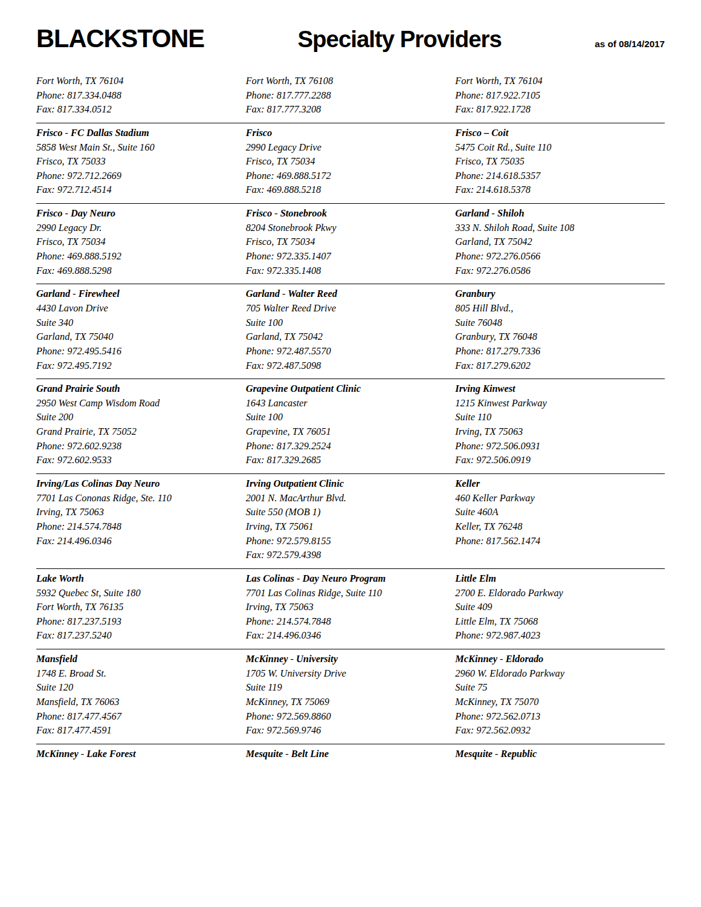BLACKSTONE
Specialty Providers
as of 08/14/2017
| Fort Worth, TX 76104 Phone: 817.334.0488 Fax: 817.334.0512 | Fort Worth, TX 76108 Phone: 817.777.2288 Fax: 817.777.3208 | Fort Worth, TX 76104 Phone: 817.922.7105 Fax: 817.922.1728 |
| Frisco - FC Dallas Stadium 5858 West Main St., Suite 160 Frisco, TX 75033 Phone: 972.712.2669 Fax: 972.712.4514 | Frisco 2990 Legacy Drive Frisco, TX 75034 Phone: 469.888.5172 Fax: 469.888.5218 | Frisco – Coit 5475 Coit Rd., Suite 110 Frisco, TX 75035 Phone: 214.618.5357 Fax: 214.618.5378 |
| Frisco - Day Neuro 2990 Legacy Dr. Frisco, TX 75034 Phone: 469.888.5192 Fax: 469.888.5298 | Frisco - Stonebrook 8204 Stonebrook Pkwy Frisco, TX 75034 Phone: 972.335.1407 Fax: 972.335.1408 | Garland - Shiloh 333 N. Shiloh Road, Suite 108 Garland, TX 75042 Phone: 972.276.0566 Fax: 972.276.0586 |
| Garland - Firewheel 4430 Lavon Drive Suite 340 Garland, TX 75040 Phone: 972.495.5416 Fax: 972.495.7192 | Garland - Walter Reed 705 Walter Reed Drive Suite 100 Garland, TX 75042 Phone: 972.487.5570 Fax: 972.487.5098 | Granbury 805 Hill Blvd., Suite 76048 Granbury, TX 76048 Phone: 817.279.7336 Fax: 817.279.6202 |
| Grand Prairie South 2950 West Camp Wisdom Road Suite 200 Grand Prairie, TX 75052 Phone: 972.602.9238 Fax: 972.602.9533 | Grapevine Outpatient Clinic 1643 Lancaster Suite 100 Grapevine, TX 76051 Phone: 817.329.2524 Fax: 817.329.2685 | Irving Kinwest 1215 Kinwest Parkway Suite 110 Irving, TX 75063 Phone: 972.506.0931 Fax: 972.506.0919 |
| Irving/Las Colinas Day Neuro 7701 Las Cononas Ridge, Ste. 110 Irving, TX 75063 Phone: 214.574.7848 Fax: 214.496.0346 | Irving Outpatient Clinic 2001 N. MacArthur Blvd. Suite 550 (MOB 1) Irving, TX 75061 Phone: 972.579.8155 Fax: 972.579.4398 | Keller 460 Keller Parkway Suite 460A Keller, TX 76248 Phone: 817.562.1474 |
| Lake Worth 5932 Quebec St, Suite 180 Fort Worth, TX 76135 Phone: 817.237.5193 Fax: 817.237.5240 | Las Colinas - Day Neuro Program 7701 Las Colinas Ridge, Suite 110 Irving, TX 75063 Phone: 214.574.7848 Fax: 214.496.0346 | Little Elm 2700 E. Eldorado Parkway Suite 409 Little Elm, TX 75068 Phone: 972.987.4023 |
| Mansfield 1748 E. Broad St. Suite 120 Mansfield, TX 76063 Phone: 817.477.4567 Fax: 817.477.4591 | McKinney - University 1705 W. University Drive Suite 119 McKinney, TX 75069 Phone: 972.569.8860 Fax: 972.569.9746 | McKinney - Eldorado 2960 W. Eldorado Parkway Suite 75 McKinney, TX 75070 Phone: 972.562.0713 Fax: 972.562.0932 |
| McKinney - Lake Forest | Mesquite - Belt Line | Mesquite - Republic |